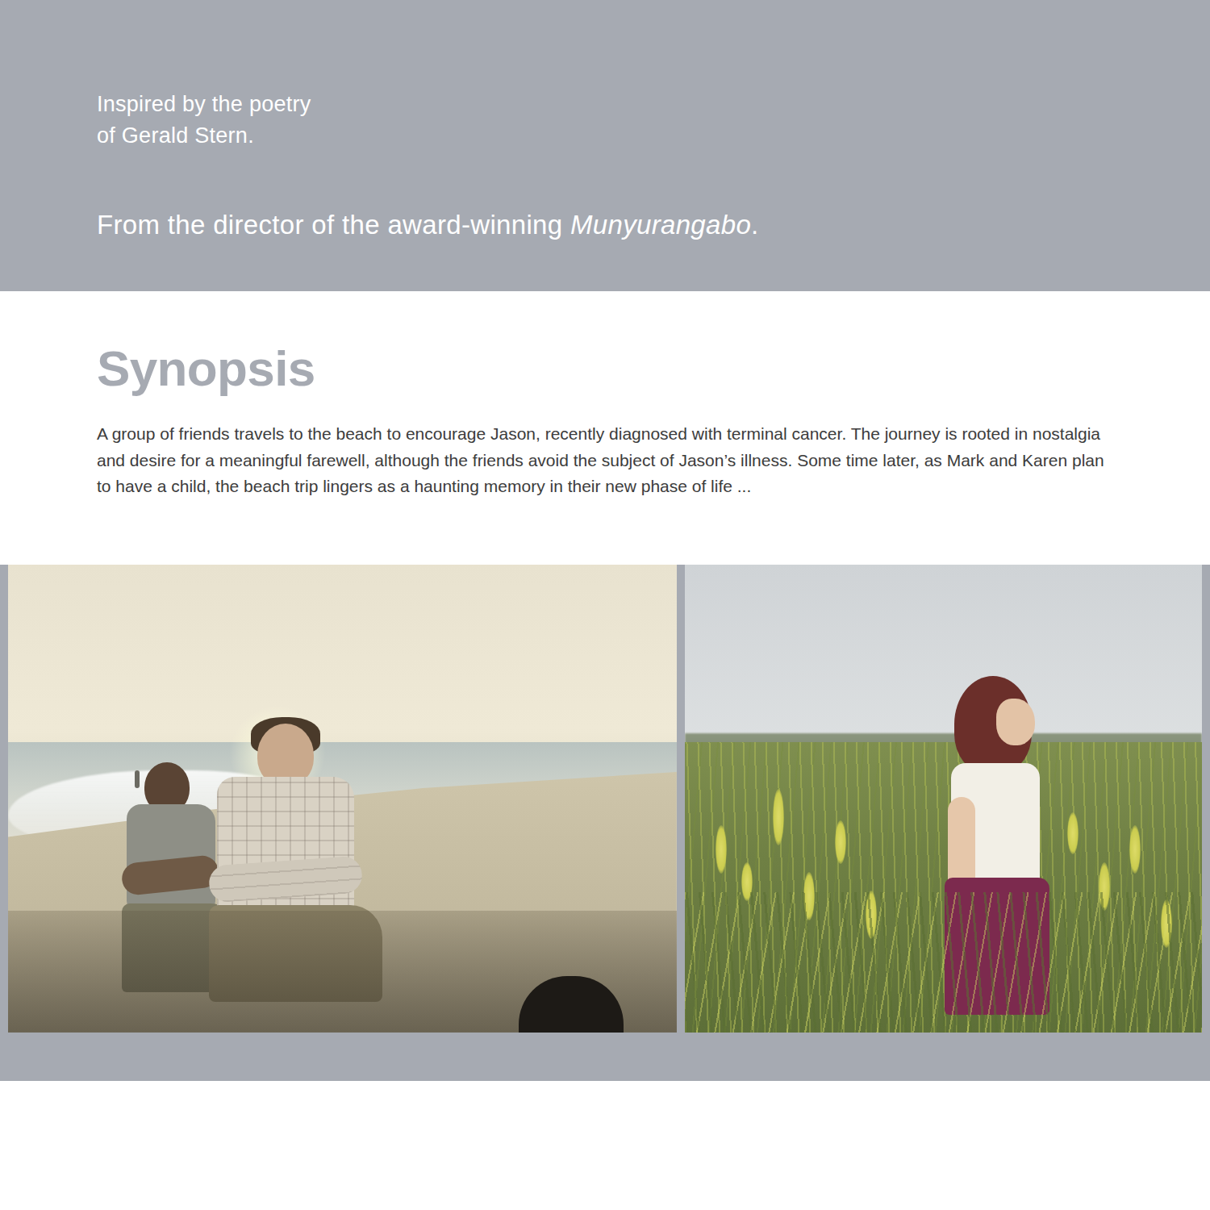Inspired by the poetry
of Gerald Stern.
From the director of the award-winning Munyurangabo.
Synopsis
A group of friends travels to the beach to encourage Jason, recently diagnosed with terminal cancer. The journey is rooted in nostalgia and desire for a meaningful farewell, although the friends avoid the subject of Jason’s illness. Some time later, as Mark and Karen plan to have a child, the beach trip lingers as a haunting memory in their new phase of life ...